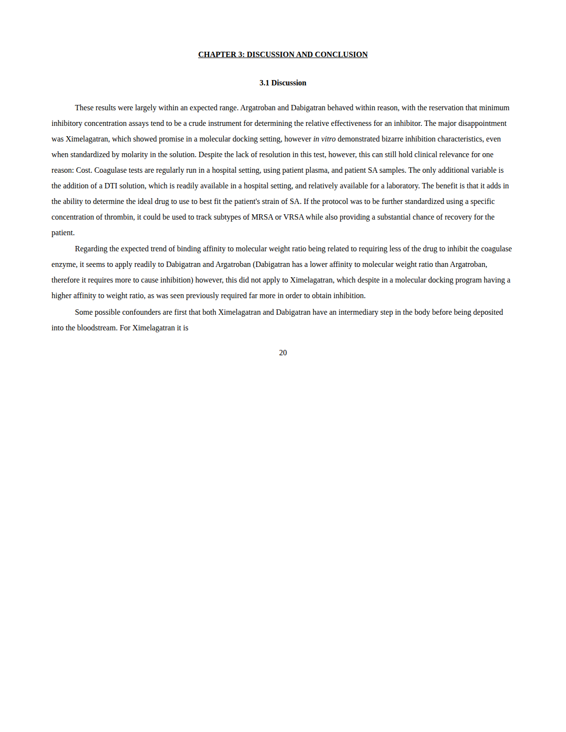CHAPTER 3: DISCUSSION AND CONCLUSION
3.1 Discussion
These results were largely within an expected range. Argatroban and Dabigatran behaved within reason, with the reservation that minimum inhibitory concentration assays tend to be a crude instrument for determining the relative effectiveness for an inhibitor. The major disappointment was Ximelagatran, which showed promise in a molecular docking setting, however in vitro demonstrated bizarre inhibition characteristics, even when standardized by molarity in the solution. Despite the lack of resolution in this test, however, this can still hold clinical relevance for one reason: Cost. Coagulase tests are regularly run in a hospital setting, using patient plasma, and patient SA samples. The only additional variable is the addition of a DTI solution, which is readily available in a hospital setting, and relatively available for a laboratory. The benefit is that it adds in the ability to determine the ideal drug to use to best fit the patient's strain of SA. If the protocol was to be further standardized using a specific concentration of thrombin, it could be used to track subtypes of MRSA or VRSA while also providing a substantial chance of recovery for the patient.
Regarding the expected trend of binding affinity to molecular weight ratio being related to requiring less of the drug to inhibit the coagulase enzyme, it seems to apply readily to Dabigatran and Argatroban (Dabigatran has a lower affinity to molecular weight ratio than Argatroban, therefore it requires more to cause inhibition) however, this did not apply to Ximelagatran, which despite in a molecular docking program having a higher affinity to weight ratio, as was seen previously required far more in order to obtain inhibition.
Some possible confounders are first that both Ximelagatran and Dabigatran have an intermediary step in the body before being deposited into the bloodstream. For Ximelagatran it is
20